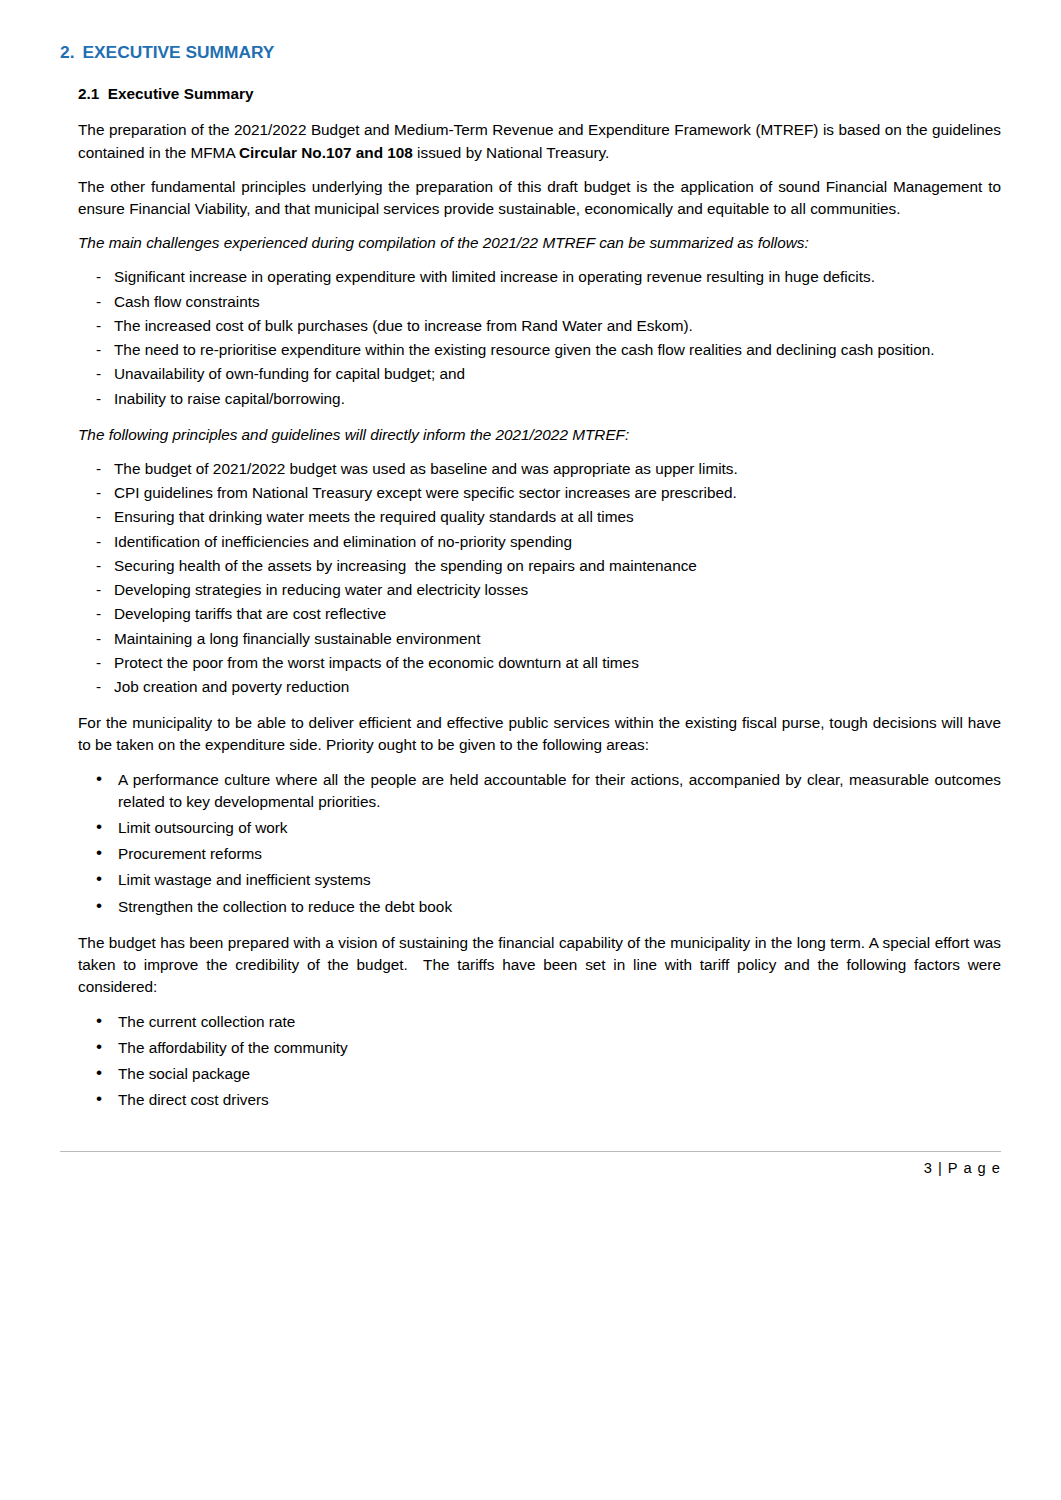2. EXECUTIVE SUMMARY
2.1 Executive Summary
The preparation of the 2021/2022 Budget and Medium-Term Revenue and Expenditure Framework (MTREF) is based on the guidelines contained in the MFMA Circular No.107 and 108 issued by National Treasury.
The other fundamental principles underlying the preparation of this draft budget is the application of sound Financial Management to ensure Financial Viability, and that municipal services provide sustainable, economically and equitable to all communities.
The main challenges experienced during compilation of the 2021/22 MTREF can be summarized as follows:
Significant increase in operating expenditure with limited increase in operating revenue resulting in huge deficits.
Cash flow constraints
The increased cost of bulk purchases (due to increase from Rand Water and Eskom).
The need to re-prioritise expenditure within the existing resource given the cash flow realities and declining cash position.
Unavailability of own-funding for capital budget; and
Inability to raise capital/borrowing.
The following principles and guidelines will directly inform the 2021/2022 MTREF:
The budget of 2021/2022 budget was used as baseline and was appropriate as upper limits.
CPI guidelines from National Treasury except were specific sector increases are prescribed.
Ensuring that drinking water meets the required quality standards at all times
Identification of inefficiencies and elimination of no-priority spending
Securing health of the assets by increasing the spending on repairs and maintenance
Developing strategies in reducing water and electricity losses
Developing tariffs that are cost reflective
Maintaining a long financially sustainable environment
Protect the poor from the worst impacts of the economic downturn at all times
Job creation and poverty reduction
For the municipality to be able to deliver efficient and effective public services within the existing fiscal purse, tough decisions will have to be taken on the expenditure side. Priority ought to be given to the following areas:
A performance culture where all the people are held accountable for their actions, accompanied by clear, measurable outcomes related to key developmental priorities.
Limit outsourcing of work
Procurement reforms
Limit wastage and inefficient systems
Strengthen the collection to reduce the debt book
The budget has been prepared with a vision of sustaining the financial capability of the municipality in the long term. A special effort was taken to improve the credibility of the budget. The tariffs have been set in line with tariff policy and the following factors were considered:
The current collection rate
The affordability of the community
The social package
The direct cost drivers
3 | P a g e